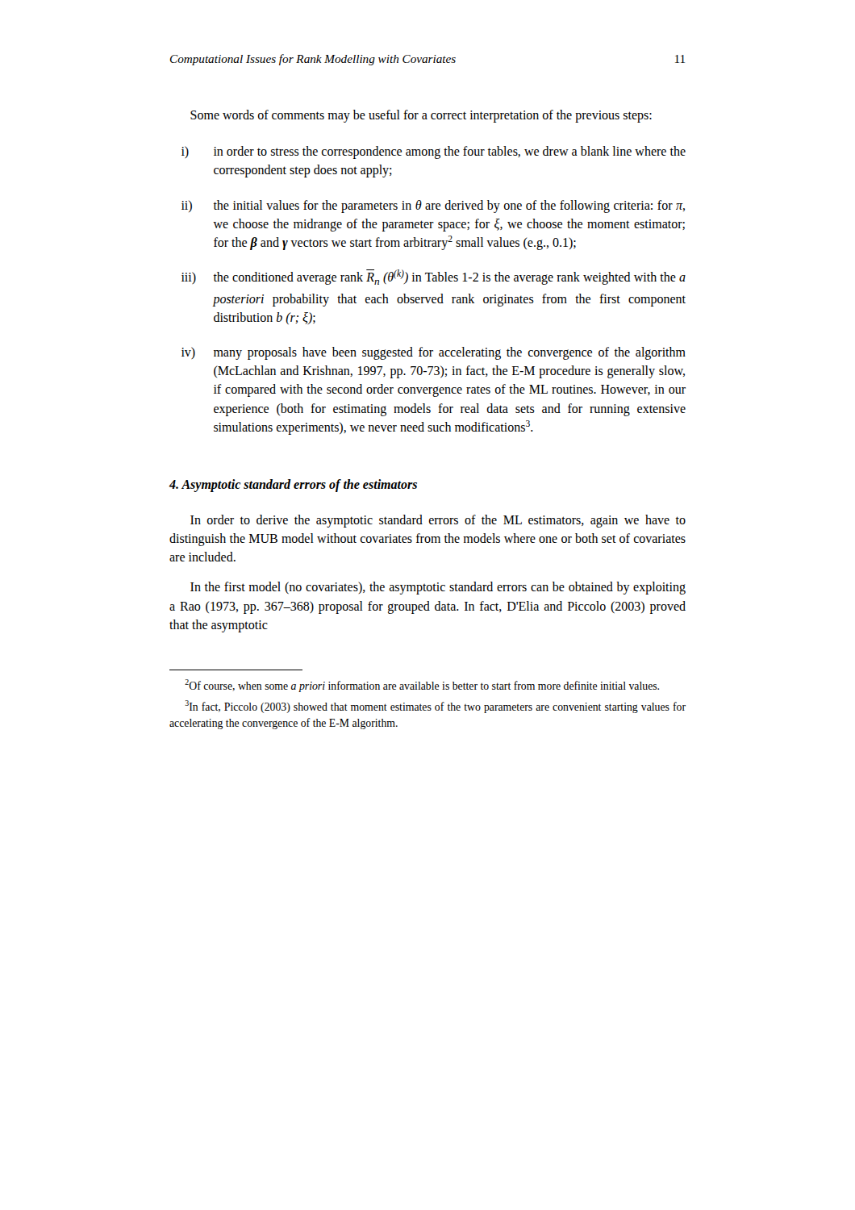Computational Issues for Rank Modelling with Covariates 11
Some words of comments may be useful for a correct interpretation of the previous steps:
in order to stress the correspondence among the four tables, we drew a blank line where the correspondent step does not apply;
the initial values for the parameters in θ are derived by one of the following criteria: for π, we choose the midrange of the parameter space; for ξ, we choose the moment estimator; for the β and γ vectors we start from arbitrary2 small values (e.g., 0.1);
the conditioned average rank Rn (θ(k)) in Tables 1-2 is the average rank weighted with the a posteriori probability that each observed rank originates from the first component distribution b (r; ξ);
many proposals have been suggested for accelerating the convergence of the algorithm (McLachlan and Krishnan, 1997, pp. 70-73); in fact, the E-M procedure is generally slow, if compared with the second order convergence rates of the ML routines. However, in our experience (both for estimating models for real data sets and for running extensive simulations experiments), we never need such modifications3.
4. Asymptotic standard errors of the estimators
In order to derive the asymptotic standard errors of the ML estimators, again we have to distinguish the MUB model without covariates from the models where one or both set of covariates are included.
In the first model (no covariates), the asymptotic standard errors can be obtained by exploiting a Rao (1973, pp. 367–368) proposal for grouped data. In fact, D'Elia and Piccolo (2003) proved that the asymptotic
2Of course, when some a priori information are available is better to start from more definite initial values.
3In fact, Piccolo (2003) showed that moment estimates of the two parameters are convenient starting values for accelerating the convergence of the E-M algorithm.